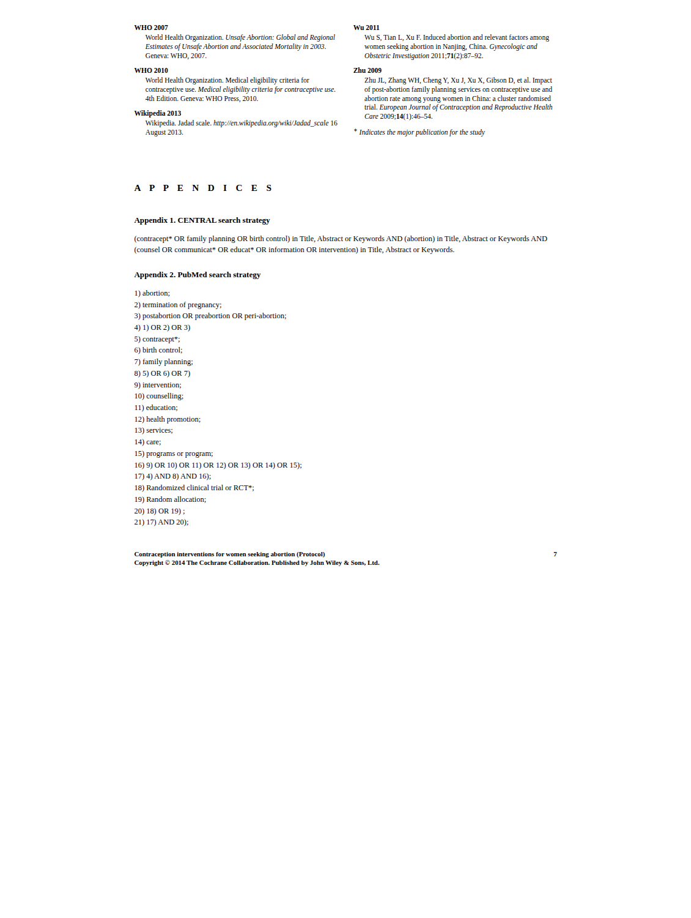WHO 2007
World Health Organization. Unsafe Abortion: Global and Regional Estimates of Unsafe Abortion and Associated Mortality in 2003. Geneva: WHO, 2007.
WHO 2010
World Health Organization. Medical eligibility criteria for contraceptive use. Medical eligibility criteria for contraceptive use. 4th Edition. Geneva: WHO Press, 2010.
Wikipedia 2013
Wikipedia. Jadad scale. http://en.wikipedia.org/wiki/Jadad_scale 16 August 2013.
Wu 2011
Wu S, Tian L, Xu F. Induced abortion and relevant factors among women seeking abortion in Nanjing, China. Gynecologic and Obstetric Investigation 2011;71(2):87–92.
Zhu 2009
Zhu JL, Zhang WH, Cheng Y, Xu J, Xu X, Gibson D, et al. Impact of post-abortion family planning services on contraceptive use and abortion rate among young women in China: a cluster randomised trial. European Journal of Contraception and Reproductive Health Care 2009;14(1):46–54.
∗ Indicates the major publication for the study
A P P E N D I C E S
Appendix 1. CENTRAL search strategy
(contracept* OR family planning OR birth control) in Title, Abstract or Keywords AND (abortion) in Title, Abstract or Keywords AND (counsel OR communicat* OR educat* OR information OR intervention) in Title, Abstract or Keywords.
Appendix 2. PubMed search strategy
1) abortion;
2) termination of pregnancy;
3) postabortion OR preabortion OR peri-abortion;
4) 1) OR 2) OR 3)
5) contracept*;
6) birth control;
7) family planning;
8) 5) OR 6) OR 7)
9) intervention;
10) counselling;
11) education;
12) health promotion;
13) services;
14) care;
15) programs or program;
16) 9) OR 10) OR 11) OR 12) OR 13) OR 14) OR 15);
17) 4) AND 8) AND 16);
18) Randomized clinical trial or RCT*;
19) Random allocation;
20) 18) OR 19) ;
21) 17) AND 20);
Contraception interventions for women seeking abortion (Protocol) 7
Copyright © 2014 The Cochrane Collaboration. Published by John Wiley & Sons, Ltd.